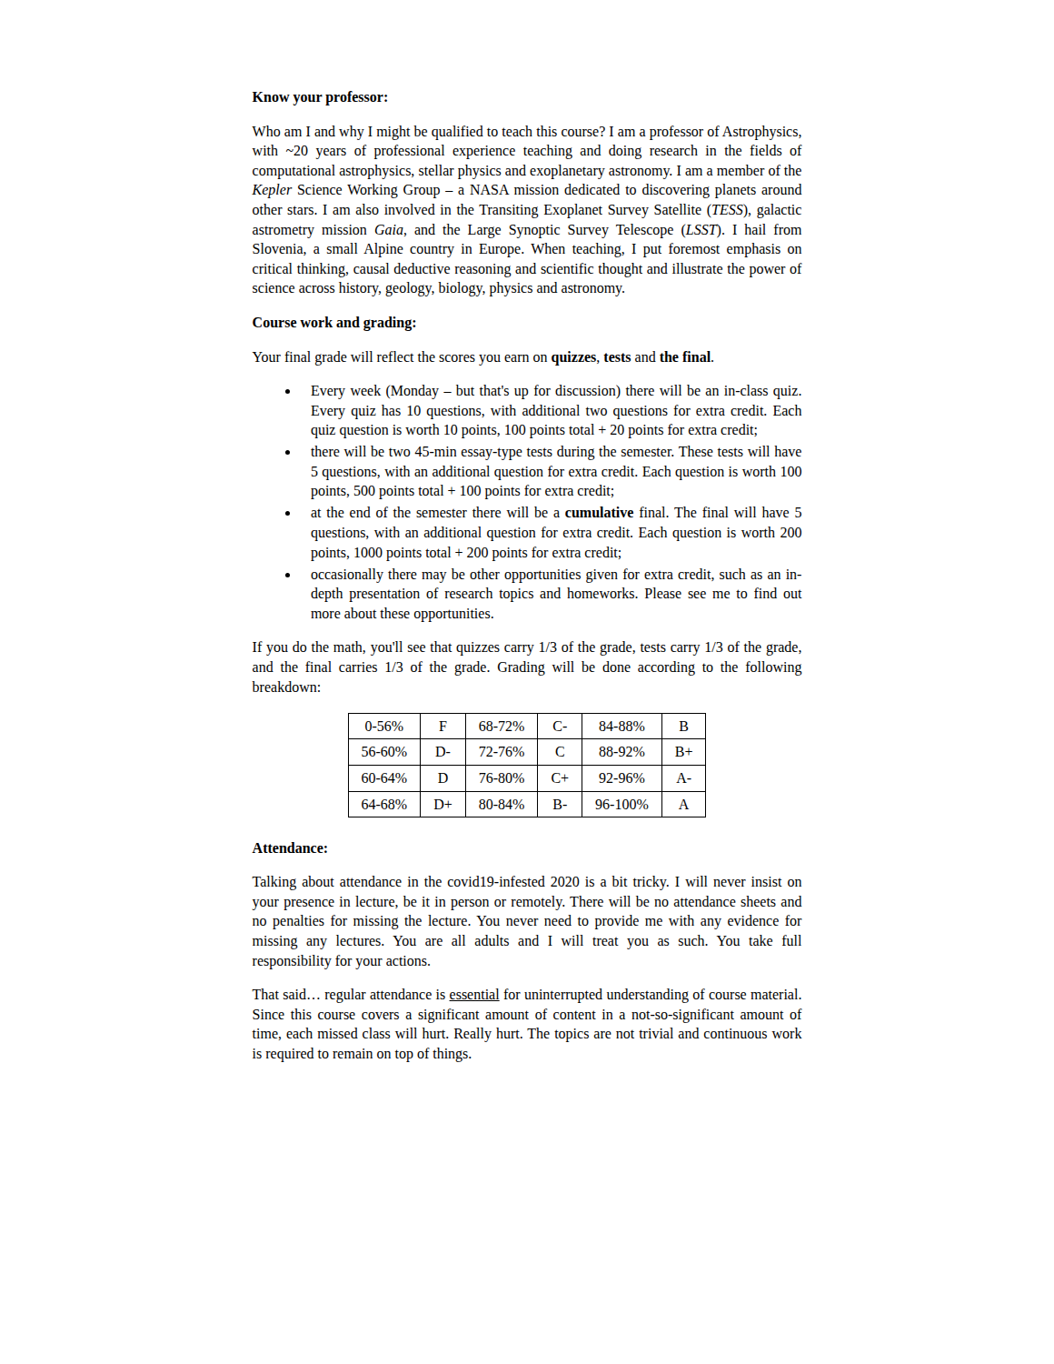Know your professor:
Who am I and why I might be qualified to teach this course? I am a professor of Astrophysics, with ~20 years of professional experience teaching and doing research in the fields of computational astrophysics, stellar physics and exoplanetary astronomy. I am a member of the Kepler Science Working Group – a NASA mission dedicated to discovering planets around other stars. I am also involved in the Transiting Exoplanet Survey Satellite (TESS), galactic astrometry mission Gaia, and the Large Synoptic Survey Telescope (LSST). I hail from Slovenia, a small Alpine country in Europe. When teaching, I put foremost emphasis on critical thinking, causal deductive reasoning and scientific thought and illustrate the power of science across history, geology, biology, physics and astronomy.
Course work and grading:
Your final grade will reflect the scores you earn on quizzes, tests and the final.
Every week (Monday – but that's up for discussion) there will be an in-class quiz. Every quiz has 10 questions, with additional two questions for extra credit. Each quiz question is worth 10 points, 100 points total + 20 points for extra credit;
there will be two 45-min essay-type tests during the semester. These tests will have 5 questions, with an additional question for extra credit. Each question is worth 100 points, 500 points total + 100 points for extra credit;
at the end of the semester there will be a cumulative final. The final will have 5 questions, with an additional question for extra credit. Each question is worth 200 points, 1000 points total + 200 points for extra credit;
occasionally there may be other opportunities given for extra credit, such as an in-depth presentation of research topics and homeworks. Please see me to find out more about these opportunities.
If you do the math, you'll see that quizzes carry 1/3 of the grade, tests carry 1/3 of the grade, and the final carries 1/3 of the grade. Grading will be done according to the following breakdown:
| 0-56% | F | 68-72% | C- | 84-88% | B |
| 56-60% | D- | 72-76% | C | 88-92% | B+ |
| 60-64% | D | 76-80% | C+ | 92-96% | A- |
| 64-68% | D+ | 80-84% | B- | 96-100% | A |
Attendance:
Talking about attendance in the covid19-infested 2020 is a bit tricky. I will never insist on your presence in lecture, be it in person or remotely. There will be no attendance sheets and no penalties for missing the lecture. You never need to provide me with any evidence for missing any lectures. You are all adults and I will treat you as such. You take full responsibility for your actions.
That said… regular attendance is essential for uninterrupted understanding of course material. Since this course covers a significant amount of content in a not-so-significant amount of time, each missed class will hurt. Really hurt. The topics are not trivial and continuous work is required to remain on top of things.